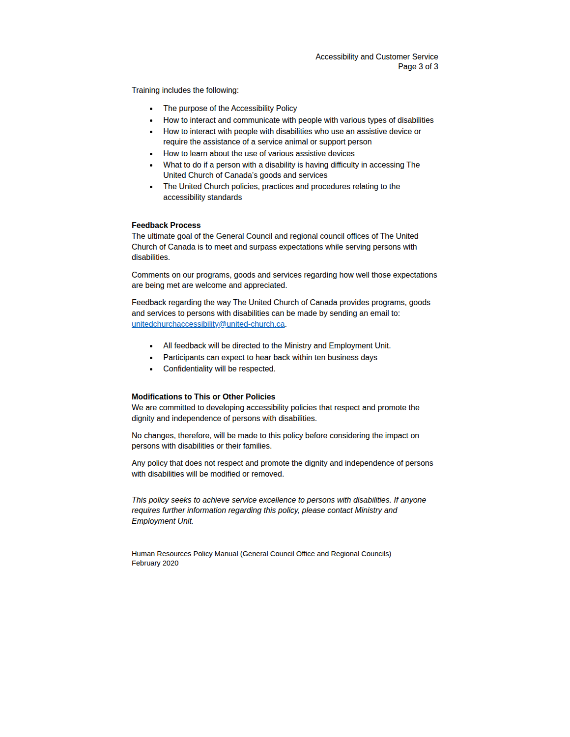Accessibility and Customer Service Page 3 of 3
Training includes the following:
The purpose of the Accessibility Policy
How to interact and communicate with people with various types of disabilities
How to interact with people with disabilities who use an assistive device or require the assistance of a service animal or support person
How to learn about the use of various assistive devices
What to do if a person with a disability is having difficulty in accessing The United Church of Canada’s goods and services
The United Church policies, practices and procedures relating to the accessibility standards
Feedback Process
The ultimate goal of the General Council and regional council offices of The United Church of Canada is to meet and surpass expectations while serving persons with disabilities.
Comments on our programs, goods and services regarding how well those expectations are being met are welcome and appreciated.
Feedback regarding the way The United Church of Canada provides programs, goods and services to persons with disabilities can be made by sending an email to: unitedchurchaccessibility@united-church.ca.
All feedback will be directed to the Ministry and Employment Unit.
Participants can expect to hear back within ten business days
Confidentiality will be respected.
Modifications to This or Other Policies
We are committed to developing accessibility policies that respect and promote the dignity and independence of persons with disabilities.
No changes, therefore, will be made to this policy before considering the impact on persons with disabilities or their families.
Any policy that does not respect and promote the dignity and independence of persons with disabilities will be modified or removed.
This policy seeks to achieve service excellence to persons with disabilities. If anyone requires further information regarding this policy, please contact Ministry and Employment Unit.
Human Resources Policy Manual (General Council Office and Regional Councils)
February 2020